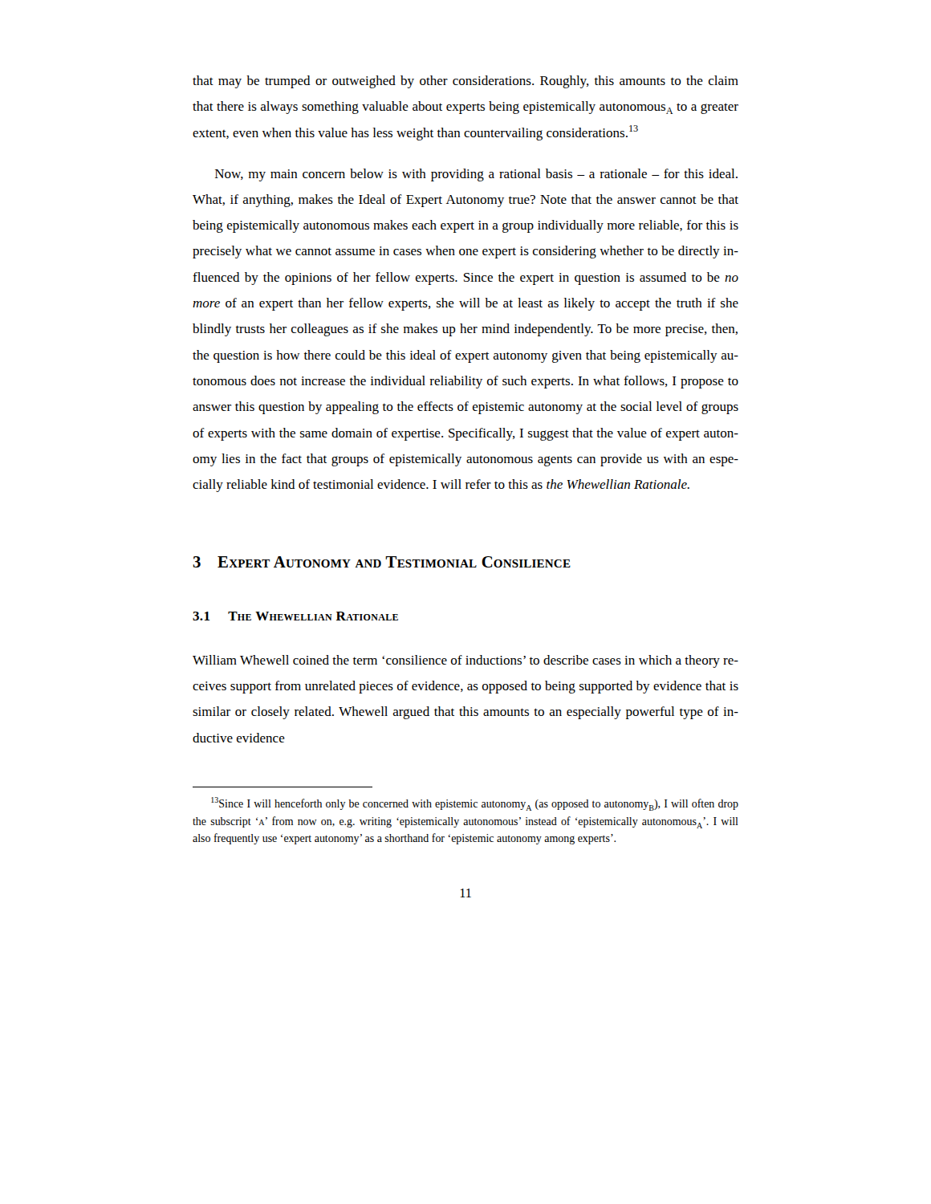that may be trumped or outweighed by other considerations. Roughly, this amounts to the claim that there is always something valuable about experts being epistemically autonomousA to a greater extent, even when this value has less weight than countervailing considerations.13
Now, my main concern below is with providing a rational basis – a rationale – for this ideal. What, if anything, makes the Ideal of Expert Autonomy true? Note that the answer cannot be that being epistemically autonomous makes each expert in a group individually more reliable, for this is precisely what we cannot assume in cases when one expert is considering whether to be directly influenced by the opinions of her fellow experts. Since the expert in question is assumed to be no more of an expert than her fellow experts, she will be at least as likely to accept the truth if she blindly trusts her colleagues as if she makes up her mind independently. To be more precise, then, the question is how there could be this ideal of expert autonomy given that being epistemically autonomous does not increase the individual reliability of such experts. In what follows, I propose to answer this question by appealing to the effects of epistemic autonomy at the social level of groups of experts with the same domain of expertise. Specifically, I suggest that the value of expert autonomy lies in the fact that groups of epistemically autonomous agents can provide us with an especially reliable kind of testimonial evidence. I will refer to this as the Whewellian Rationale.
3 Expert Autonomy and Testimonial Consilience
3.1 The Whewellian Rationale
William Whewell coined the term ‘consilience of inductions’ to describe cases in which a theory receives support from unrelated pieces of evidence, as opposed to being supported by evidence that is similar or closely related. Whewell argued that this amounts to an especially powerful type of inductive evidence
13Since I will henceforth only be concerned with epistemic autonomyA (as opposed to autonomyB), I will often drop the subscript ‘a’ from now on, e.g. writing ‘epistemically autonomous’ instead of ‘epistemically autonomousA’. I will also frequently use ‘expert autonomy’ as a shorthand for ‘epistemic autonomy among experts’.
11